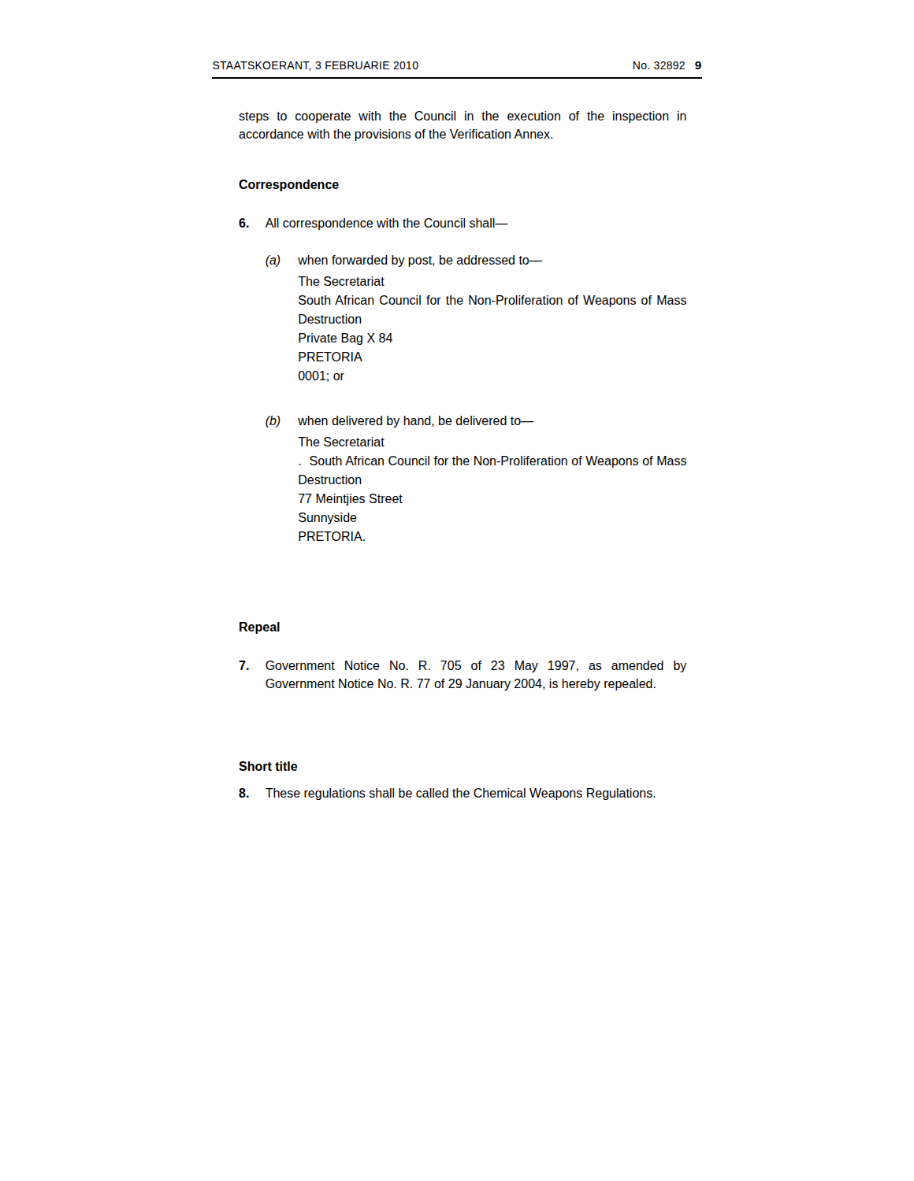STAATSKOERANT, 3 FEBRUARIE 2010 No. 32892 9
steps to cooperate with the Council in the execution of the inspection in accordance with the provisions of the Verification Annex.
Correspondence
6.
All correspondence with the Council shall—
(a)
when forwarded by post, be addressed to—
The Secretariat
South African Council for the Non-Proliferation of Weapons of Mass Destruction
Private Bag X 84
PRETORIA
0001; or
(b)
when delivered by hand, be delivered to—
The Secretariat
. South African Council for the Non-Proliferation of Weapons of Mass Destruction
77 Meintjies Street
Sunnyside
PRETORIA.
Repeal
7.
Government Notice No. R. 705 of 23 May 1997, as amended by Government Notice No. R. 77 of 29 January 2004, is hereby repealed.
Short title
8.
These regulations shall be called the Chemical Weapons Regulations.